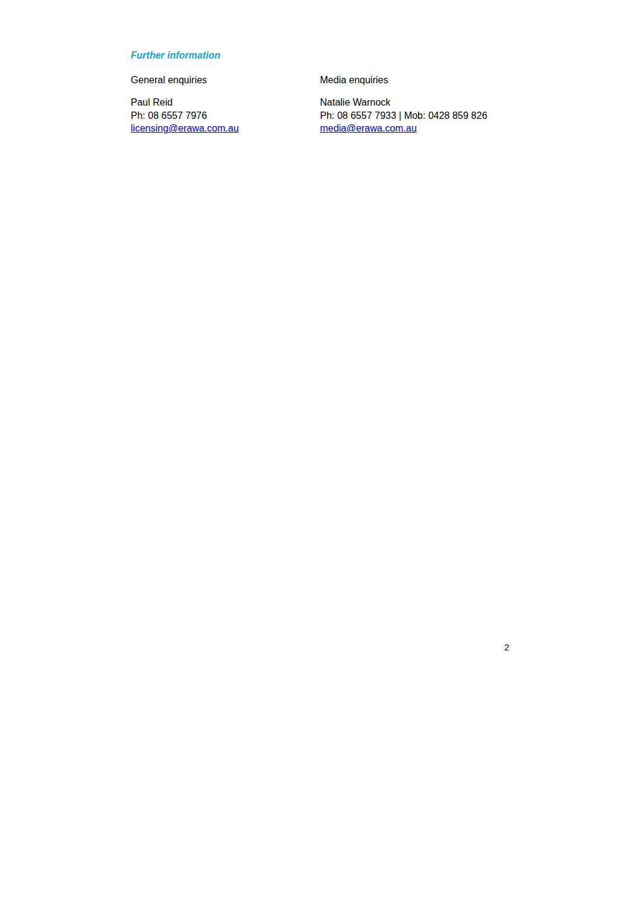Further information
| General enquiries Paul Reid Ph: 08 6557 7976 licensing@erawa.com.au | Media enquiries Natalie Warnock Ph: 08 6557 7933 / Mob: 0428 859 826 media@erawa.com.au |
2